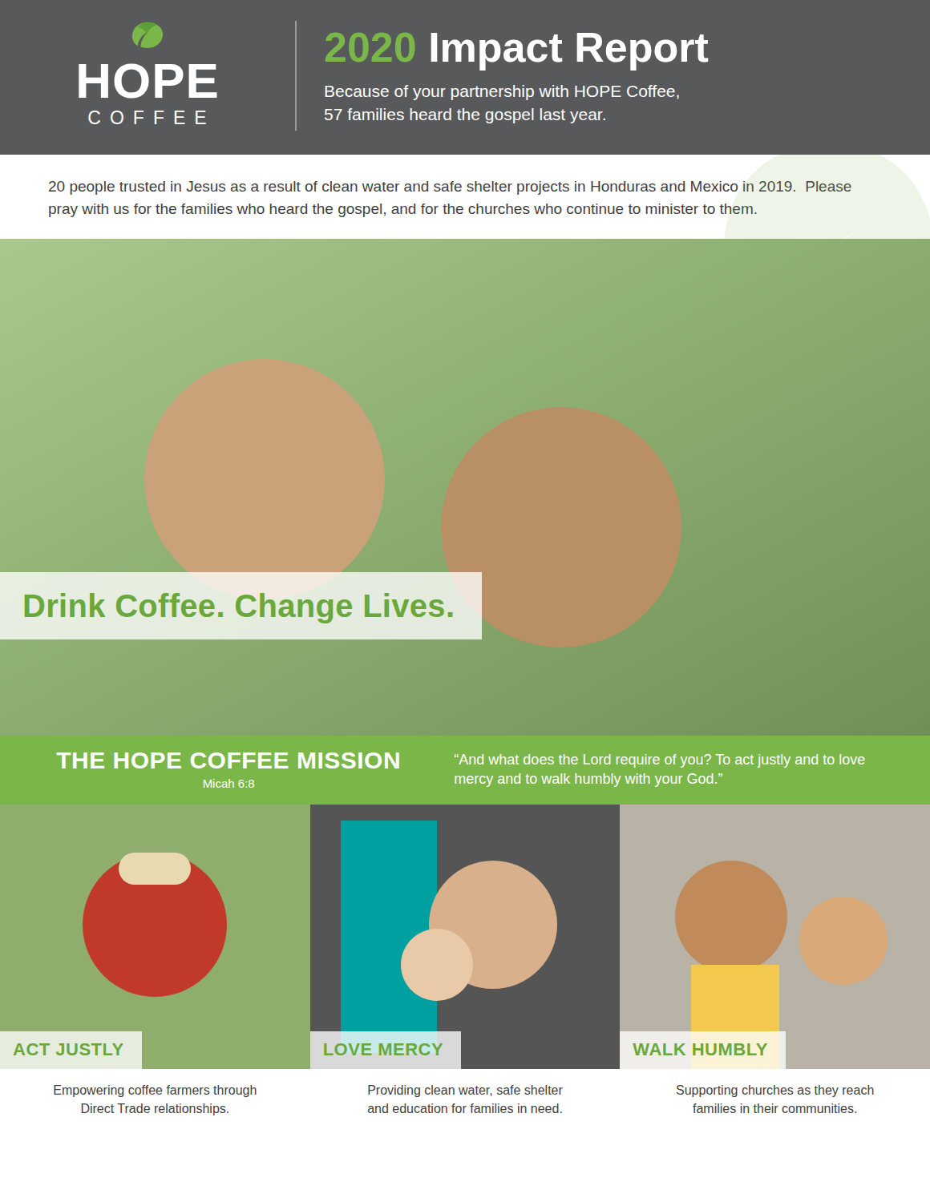HOPE
COFFEE
2020 Impact Report
Because of your partnership with HOPE Coffee,
57 families heard the gospel last year.
20 people trusted in Jesus as a result of clean water and safe shelter projects in Honduras and Mexico in 2019. Please pray with us for the families who heard the gospel, and for the churches who continue to minister to them.
Drink Coffee. Change Lives.
THE HOPE COFFEE MISSION
Micah 6:8
“And what does the Lord require of you? To act justly and to love mercy and to walk humbly with your God.”
ACT JUSTLY
Empowering coffee farmers through
Direct Trade relationships.
LOVE MERCY
Providing clean water, safe shelter
and education for families in need.
WALK HUMBLY
Supporting churches as they reach
families in their communities.